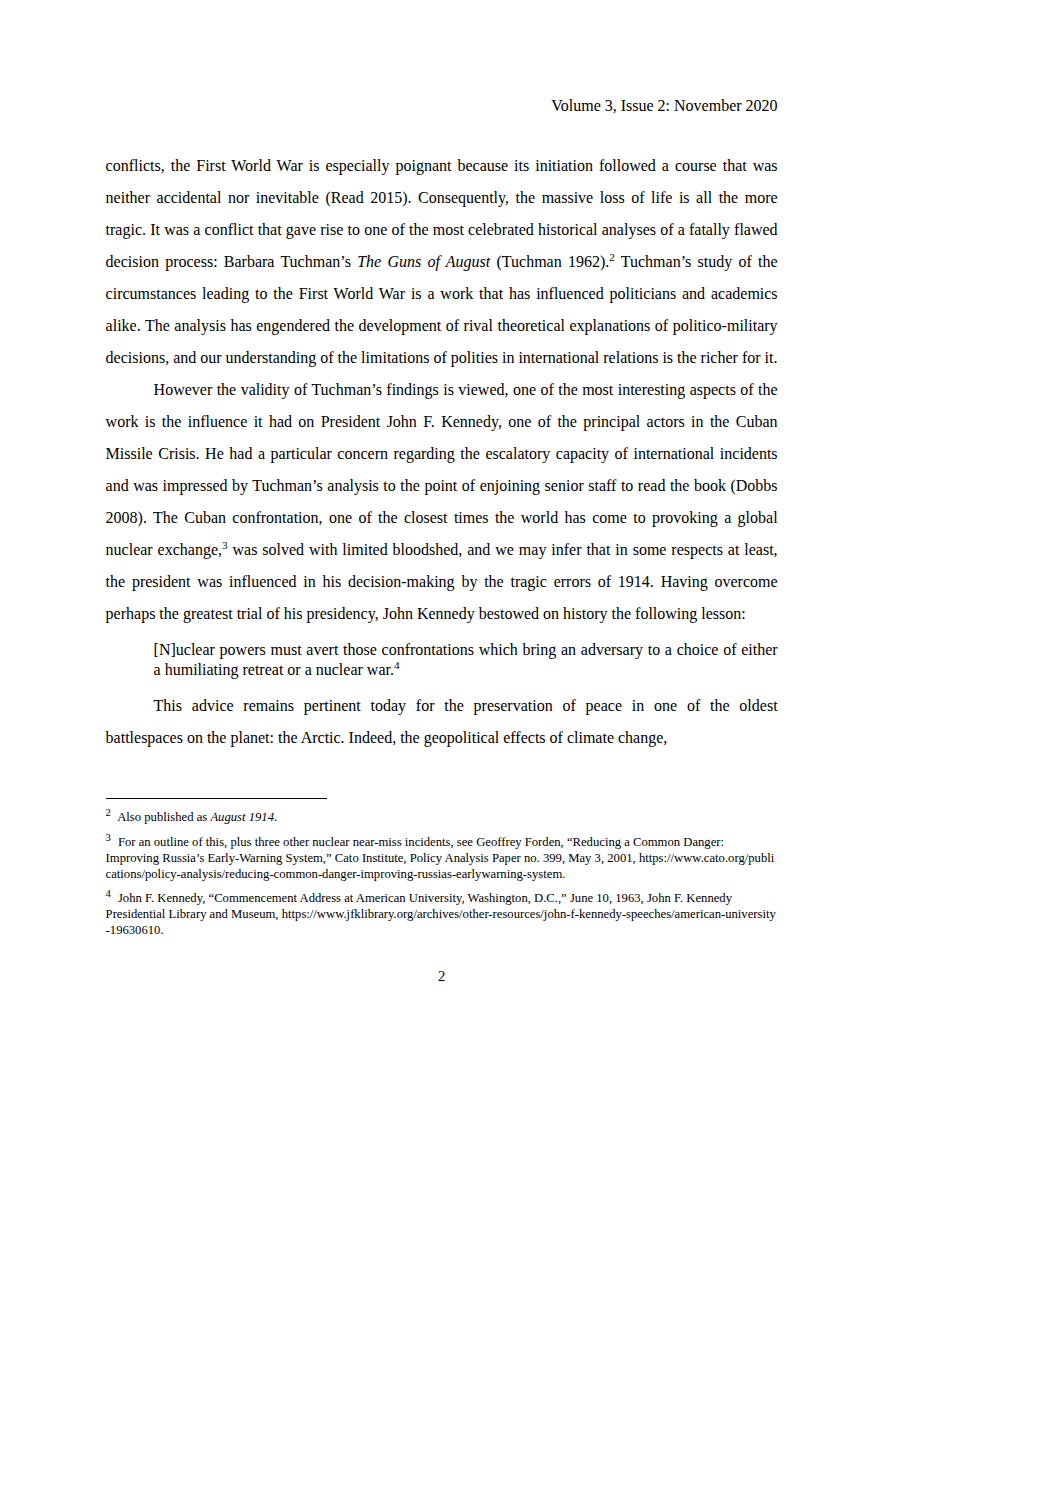Volume 3, Issue 2: November 2020
conflicts, the First World War is especially poignant because its initiation followed a course that was neither accidental nor inevitable (Read 2015). Consequently, the massive loss of life is all the more tragic. It was a conflict that gave rise to one of the most celebrated historical analyses of a fatally flawed decision process: Barbara Tuchman’s The Guns of August (Tuchman 1962).2 Tuchman’s study of the circumstances leading to the First World War is a work that has influenced politicians and academics alike. The analysis has engendered the development of rival theoretical explanations of politico-military decisions, and our understanding of the limitations of polities in international relations is the richer for it.
However the validity of Tuchman’s findings is viewed, one of the most interesting aspects of the work is the influence it had on President John F. Kennedy, one of the principal actors in the Cuban Missile Crisis. He had a particular concern regarding the escalatory capacity of international incidents and was impressed by Tuchman’s analysis to the point of enjoining senior staff to read the book (Dobbs 2008). The Cuban confrontation, one of the closest times the world has come to provoking a global nuclear exchange,3 was solved with limited bloodshed, and we may infer that in some respects at least, the president was influenced in his decision-making by the tragic errors of 1914. Having overcome perhaps the greatest trial of his presidency, John Kennedy bestowed on history the following lesson:
[N]uclear powers must avert those confrontations which bring an adversary to a choice of either a humiliating retreat or a nuclear war.4
This advice remains pertinent today for the preservation of peace in one of the oldest battlespaces on the planet: the Arctic. Indeed, the geopolitical effects of climate change,
2 Also published as August 1914.
3 For an outline of this, plus three other nuclear near-miss incidents, see Geoffrey Forden, “Reducing a Common Danger: Improving Russia’s Early-Warning System,” Cato Institute, Policy Analysis Paper no. 399, May 3, 2001, https://www.cato.org/publications/policy-analysis/reducing-common-danger-improving-russias-earlywarning-system.
4 John F. Kennedy, “Commencement Address at American University, Washington, D.C.,” June 10, 1963, John F. Kennedy Presidential Library and Museum, https://www.jfklibrary.org/archives/other-resources/john-f-kennedy-speeches/american-university-19630610.
2